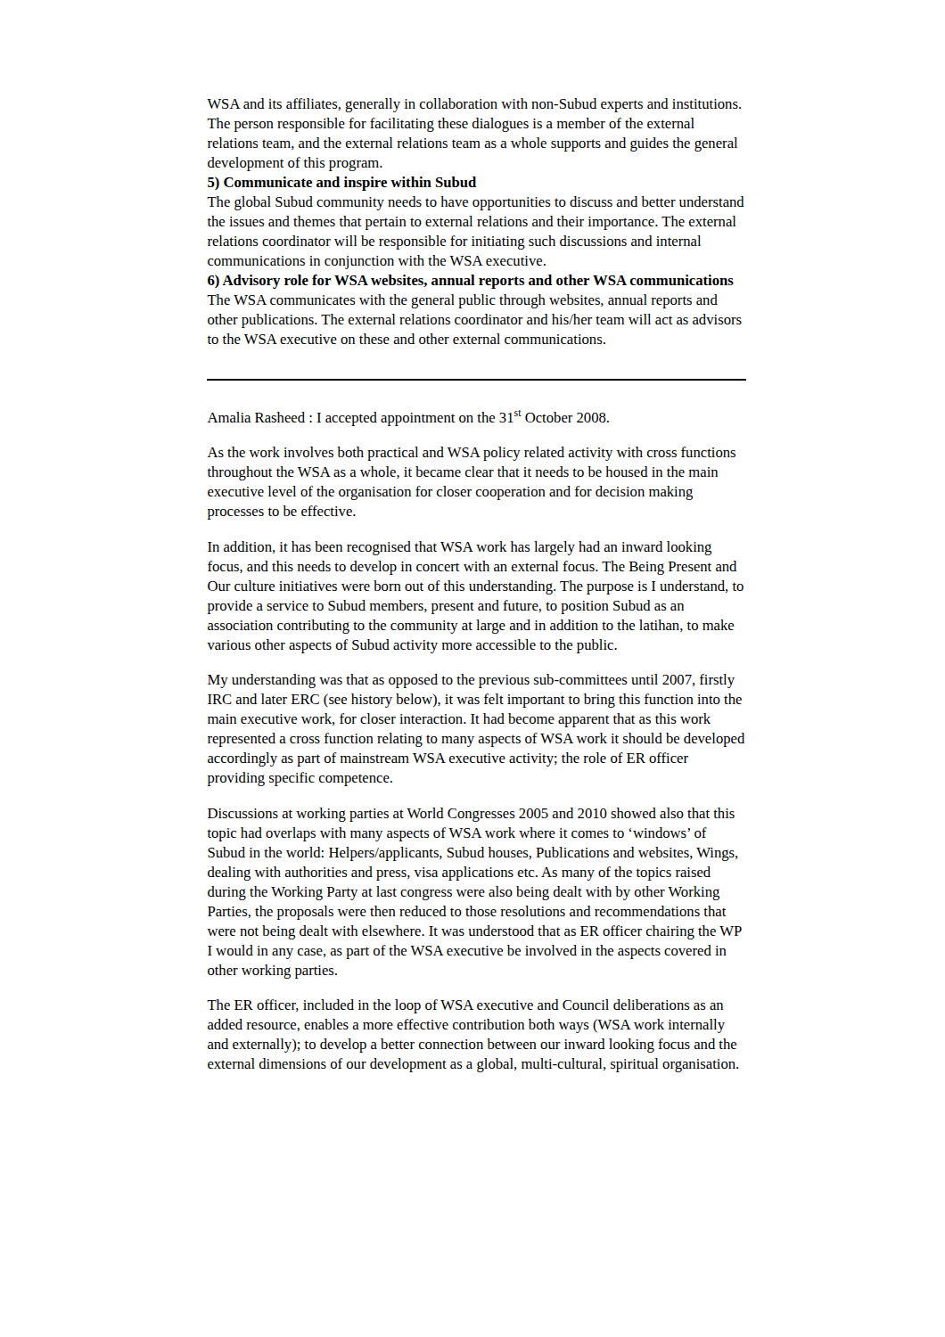WSA and its affiliates, generally in collaboration with non-Subud experts and institutions. The person responsible for facilitating these dialogues is a member of the external relations team, and the external relations team as a whole supports and guides the general development of this program.
5) Communicate and inspire within Subud
The global Subud community needs to have opportunities to discuss and better understand the issues and themes that pertain to external relations and their importance. The external relations coordinator will be responsible for initiating such discussions and internal communications in conjunction with the WSA executive.
6) Advisory role for WSA websites, annual reports and other WSA communications
The WSA communicates with the general public through websites, annual reports and other publications. The external relations coordinator and his/her team will act as advisors to the WSA executive on these and other external communications.
Amalia Rasheed : I accepted appointment on the 31st October 2008.
As the work involves both practical and WSA policy related activity with cross functions throughout the WSA as a whole, it became clear that it needs to be housed in the main executive level of the organisation for closer cooperation and for decision making processes to be effective.
In addition, it has been recognised that WSA work has largely had an inward looking focus, and this needs to develop in concert with an external focus. The Being Present and Our culture initiatives were born out of this understanding. The purpose is I understand, to provide a service to Subud members, present and future, to position Subud as an association contributing to the community at large and in addition to the latihan, to make various other aspects of Subud activity more accessible to the public.
My understanding was that as opposed to the previous sub-committees until 2007, firstly IRC and later ERC (see history below), it was felt important to bring this function into the main executive work, for closer interaction. It had become apparent that as this work represented a cross function relating to many aspects of WSA work it should be developed accordingly as part of mainstream WSA executive activity; the role of ER officer providing specific competence.
Discussions at working parties at World Congresses 2005 and 2010 showed also that this topic had overlaps with many aspects of WSA work where it comes to ‘windows’ of Subud in the world: Helpers/applicants, Subud houses, Publications and websites, Wings, dealing with authorities and press, visa applications etc. As many of the topics raised during the Working Party at last congress were also being dealt with by other Working Parties, the proposals were then reduced to those resolutions and recommendations that were not being dealt with elsewhere. It was understood that as ER officer chairing the WP I would in any case, as part of the WSA executive be involved in the aspects covered in other working parties.
The ER officer, included in the loop of WSA executive and Council deliberations as an added resource, enables a more effective contribution both ways (WSA work internally and externally); to develop a better connection between our inward looking focus and the external dimensions of our development as a global, multi-cultural, spiritual organisation.